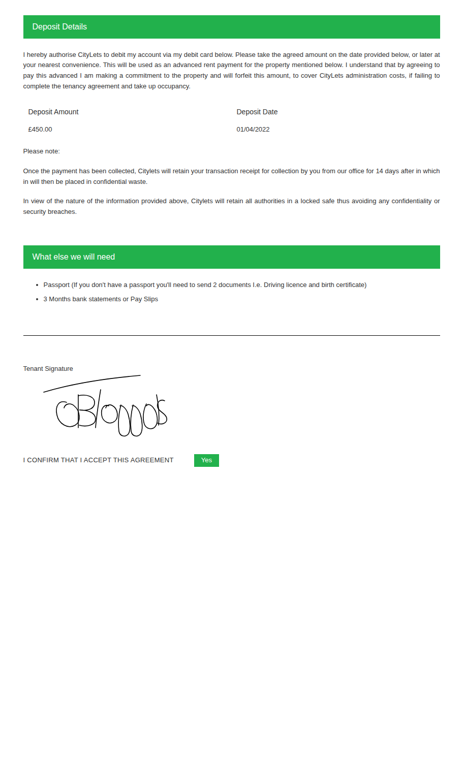Deposit Details
I hereby authorise CityLets to debit my account via my debit card below. Please take the agreed amount on the date provided below, or later at your nearest convenience. This will be used as an advanced rent payment for the property mentioned below. I understand that by agreeing to pay this advanced I am making a commitment to the property and will forfeit this amount, to cover CityLets administration costs, if failing to complete the tenancy agreement and take up occupancy.
Deposit Amount
£450.00
Deposit Date
01/04/2022
Please note:
Once the payment has been collected, Citylets will retain your transaction receipt for collection by you from our office for 14 days after in which in will then be placed in confidential waste.
In view of the nature of the information provided above, Citylets will retain all authorities in a locked safe thus avoiding any confidentiality or security breaches.
What else we will need
Passport (If you don't have a passport you'll need to send 2 documents I.e. Driving licence and birth certificate)
3 Months bank statements or Pay Slips
Tenant Signature
I CONFIRM THAT I ACCEPT THIS AGREEMENT Yes